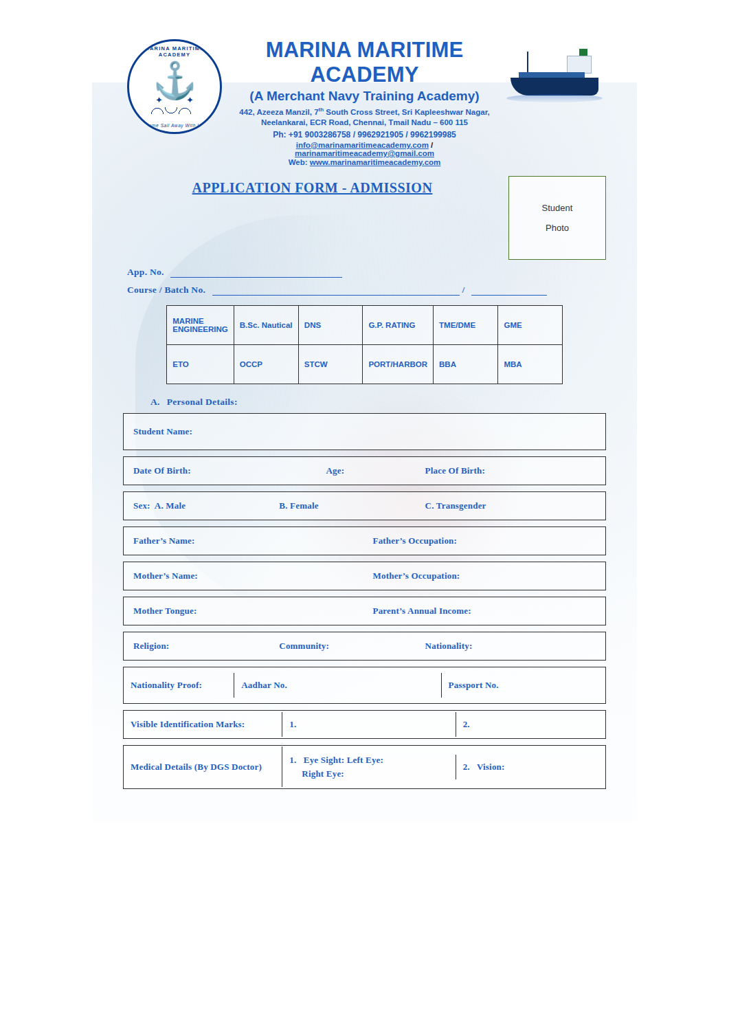Marina Maritime Academy
⚓
✦✦
Come Sail Away With Us
MARINA MARITIME ACADEMY
(A Merchant Navy Training Academy)
442, Azeeza Manzil, 7th South Cross Street, Sri Kapleeshwar Nagar,
Neelankarai, ECR Road, Chennai, Tmail Nadu – 600 115
Ph: +91 9003286758 / 9962921905 / 9962199985
info@marinamaritimeacademy.com / marinamaritimeacademy@gmail.com
Web: www.marinamaritimeacademy.com
APPLICATION FORM - ADMISSION
Student
Photo
App. No.
Course / Batch No. /
| MARINE ENGINEERING | B.Sc. Nautical | DNS | G.P. RATING | TME/DME | GME |
| ETO | OCCP | STCW | PORT/HARBOR | BBA | MBA |
A. Personal Details:
Student Name:
Date Of Birth:
Age:
Place Of Birth:
Sex: A. Male
B. Female
C. Transgender
Father’s Name:
Father’s Occupation:
Mother’s Name:
Mother’s Occupation:
Mother Tongue:
Parent’s Annual Income:
Religion:
Community:
Nationality:
Nationality Proof:
Aadhar No.
Passport No.
Visible Identification Marks:
1.
2.
Medical Details (By DGS Doctor)
1. Eye Sight: Left Eye:
Right Eye:
2. Vision: